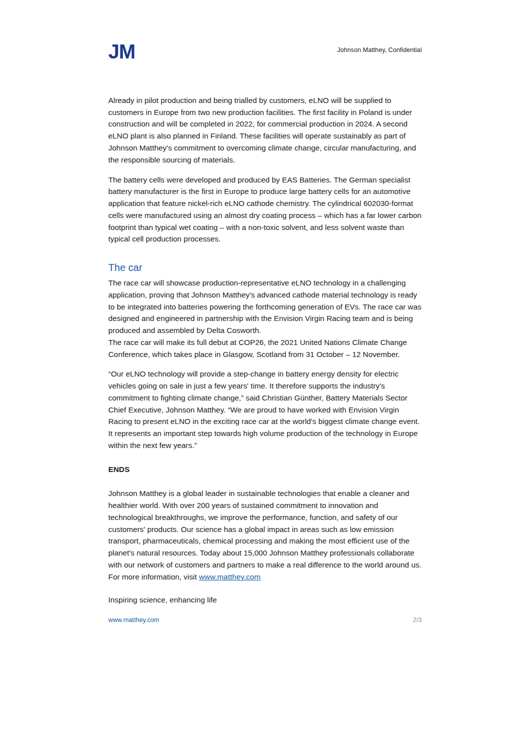JM
Johnson Matthey, Confidential
Already in pilot production and being trialled by customers, eLNO will be supplied to customers in Europe from two new production facilities. The first facility in Poland is under construction and will be completed in 2022, for commercial production in 2024. A second eLNO plant is also planned in Finland. These facilities will operate sustainably as part of Johnson Matthey's commitment to overcoming climate change, circular manufacturing, and the responsible sourcing of materials.
The battery cells were developed and produced by EAS Batteries. The German specialist battery manufacturer is the first in Europe to produce large battery cells for an automotive application that feature nickel-rich eLNO cathode chemistry. The cylindrical 602030-format cells were manufactured using an almost dry coating process – which has a far lower carbon footprint than typical wet coating – with a non-toxic solvent, and less solvent waste than typical cell production processes.
The car
The race car will showcase production-representative eLNO technology in a challenging application, proving that Johnson Matthey's advanced cathode material technology is ready to be integrated into batteries powering the forthcoming generation of EVs. The race car was designed and engineered in partnership with the Envision Virgin Racing team and is being produced and assembled by Delta Cosworth.
The race car will make its full debut at COP26, the 2021 United Nations Climate Change Conference, which takes place in Glasgow, Scotland from 31 October – 12 November.
“Our eLNO technology will provide a step-change in battery energy density for electric vehicles going on sale in just a few years' time. It therefore supports the industry's commitment to fighting climate change,” said Christian Günther, Battery Materials Sector Chief Executive, Johnson Matthey. “We are proud to have worked with Envision Virgin Racing to present eLNO in the exciting race car at the world's biggest climate change event. It represents an important step towards high volume production of the technology in Europe within the next few years.”
ENDS
Johnson Matthey is a global leader in sustainable technologies that enable a cleaner and healthier world. With over 200 years of sustained commitment to innovation and technological breakthroughs, we improve the performance, function, and safety of our customers' products. Our science has a global impact in areas such as low emission transport, pharmaceuticals, chemical processing and making the most efficient use of the planet's natural resources. Today about 15,000 Johnson Matthey professionals collaborate with our network of customers and partners to make a real difference to the world around us. For more information, visit www.matthey.com
Inspiring science, enhancing life
www.matthey.com 2/3